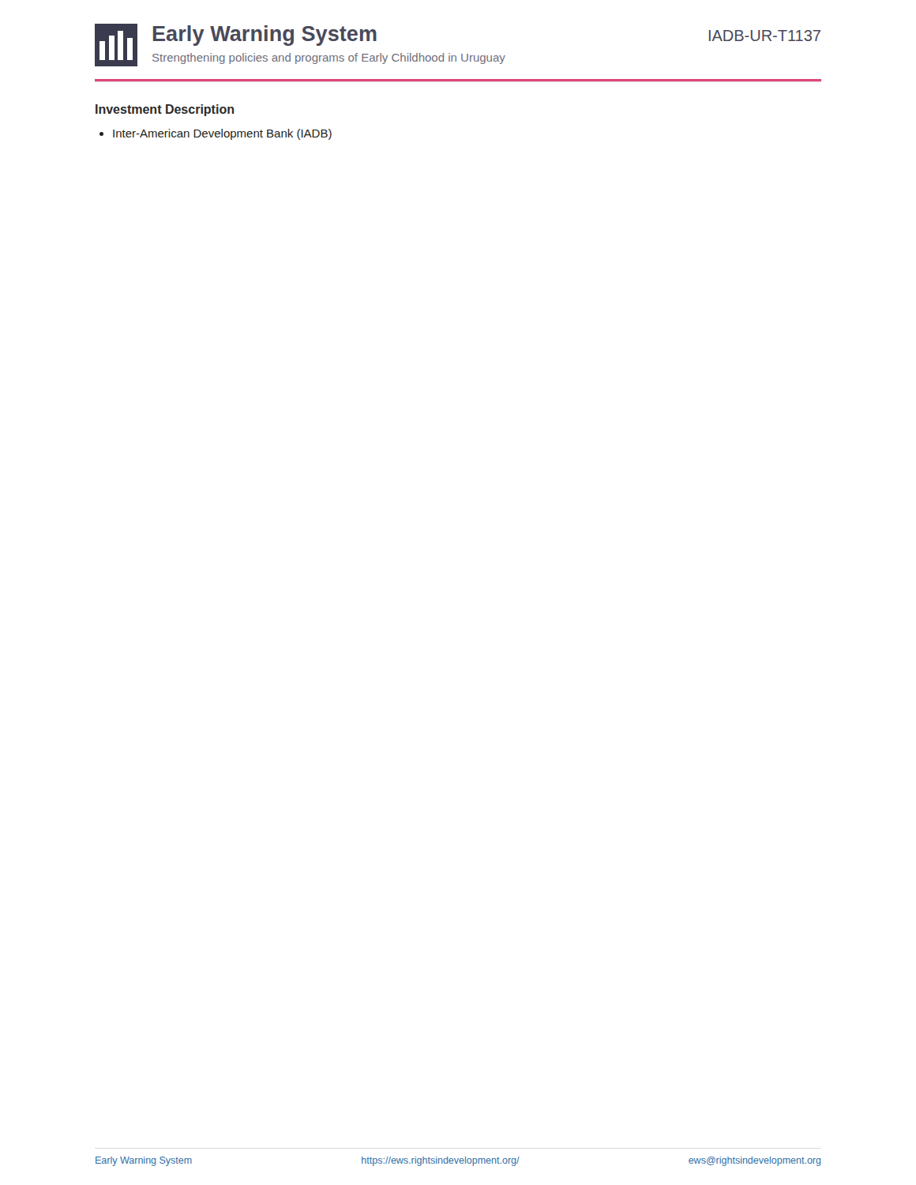Early Warning System
Strengthening policies and programs of Early Childhood in Uruguay
IADB-UR-T1137
Investment Description
Inter-American Development Bank (IADB)
Early Warning System
https://ews.rightsindevelopment.org/
ews@rightsindevelopment.org